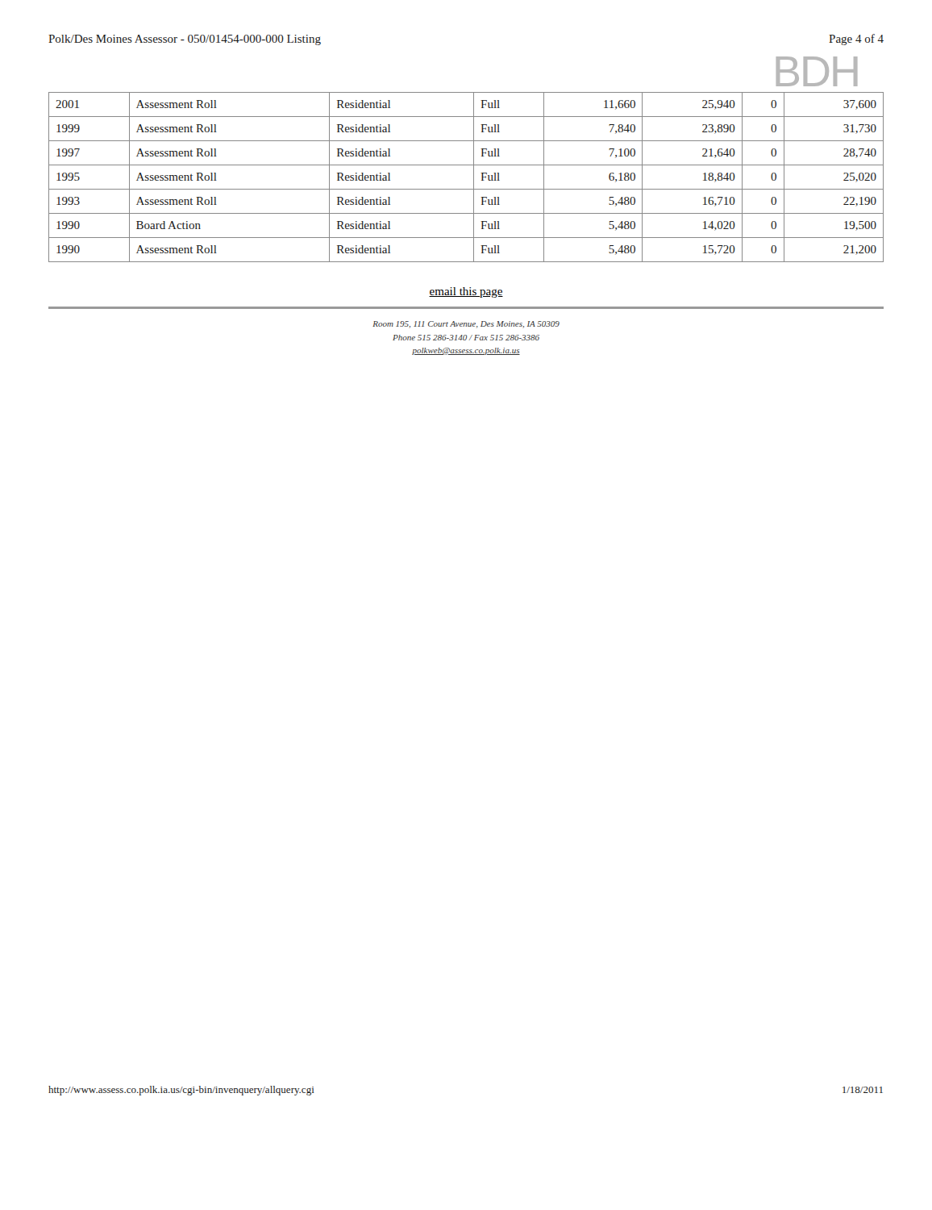Polk/Des Moines Assessor - 050/01454-000-000 Listing Page 4 of 4
BDH
| 2001 | Assessment Roll | Residential | Full | 11,660 | 25,940 | 0 | 37,600 |
| 1999 | Assessment Roll | Residential | Full | 7,840 | 23,890 | 0 | 31,730 |
| 1997 | Assessment Roll | Residential | Full | 7,100 | 21,640 | 0 | 28,740 |
| 1995 | Assessment Roll | Residential | Full | 6,180 | 18,840 | 0 | 25,020 |
| 1993 | Assessment Roll | Residential | Full | 5,480 | 16,710 | 0 | 22,190 |
| 1990 | Board Action | Residential | Full | 5,480 | 14,020 | 0 | 19,500 |
| 1990 | Assessment Roll | Residential | Full | 5,480 | 15,720 | 0 | 21,200 |
email this page
Room 195, 111 Court Avenue, Des Moines, IA 50309
Phone 515 286-3140 / Fax 515 286-3386
polkweb@assess.co.polk.ia.us
http://www.assess.co.polk.ia.us/cgi-bin/invenquery/allquery.cgi 1/18/2011